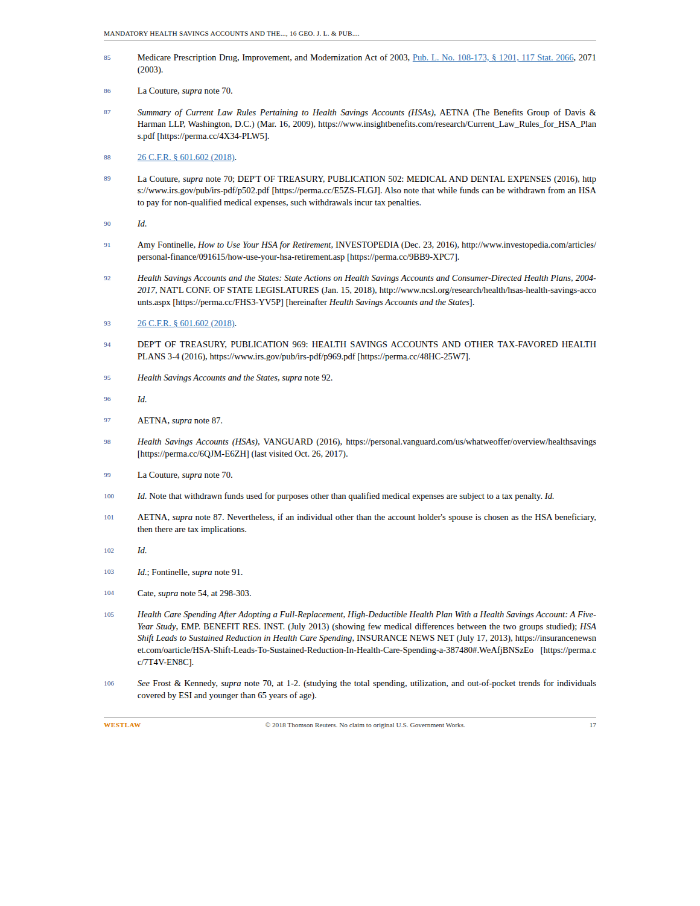Mandatory Health Savings Accounts and the..., 16 Geo. J. L. & Pub....
85 Medicare Prescription Drug, Improvement, and Modernization Act of 2003, Pub. L. No. 108-173, § 1201, 117 Stat. 2066, 2071 (2003).
86 La Couture, supra note 70.
87 Summary of Current Law Rules Pertaining to Health Savings Accounts (HSAs), AETNA (The Benefits Group of Davis & Harman LLP, Washington, D.C.) (Mar. 16, 2009), https://www.insightbenefits.com/research/Current_Law_Rules_for_HSA_Plans.pdf [https://perma.cc/4X34-PLW5].
88 26 C.F.R. § 601.602 (2018).
89 La Couture, supra note 70; DEP'T OF TREASURY, PUBLICATION 502: MEDICAL AND DENTAL EXPENSES (2016), https://www.irs.gov/pub/irs-pdf/p502.pdf [https://perma.cc/E5ZS-FLGJ]. Also note that while funds can be withdrawn from an HSA to pay for non-qualified medical expenses, such withdrawals incur tax penalties.
90 Id.
91 Amy Fontinelle, How to Use Your HSA for Retirement, INVESTOPEDIA (Dec. 23, 2016), http://www.investopedia.com/articles/personal-finance/091615/how-use-your-hsa-retirement.asp [https://perma.cc/9BB9-XPC7].
92 Health Savings Accounts and the States: State Actions on Health Savings Accounts and Consumer-Directed Health Plans, 2004-2017, NAT'L CONF. OF STATE LEGISLATURES (Jan. 15, 2018), http://www.ncsl.org/research/health/hsas-health-savings-accounts.aspx [https://perma.cc/FHS3-YV5P] [hereinafter Health Savings Accounts and the States].
93 26 C.F.R. § 601.602 (2018).
94 DEP'T OF TREASURY, PUBLICATION 969: HEALTH SAVINGS ACCOUNTS AND OTHER TAX-FAVORED HEALTH PLANS 3-4 (2016), https://www.irs.gov/pub/irs-pdf/p969.pdf [https://perma.cc/48HC-25W7].
95 Health Savings Accounts and the States, supra note 92.
96 Id.
97 AETNA, supra note 87.
98 Health Savings Accounts (HSAs), VANGUARD (2016), https://personal.vanguard.com/us/whatweoffer/overview/healthsavings [https://perma.cc/6QJM-E6ZH] (last visited Oct. 26, 2017).
99 La Couture, supra note 70.
100 Id. Note that withdrawn funds used for purposes other than qualified medical expenses are subject to a tax penalty. Id.
101 AETNA, supra note 87. Nevertheless, if an individual other than the account holder's spouse is chosen as the HSA beneficiary, then there are tax implications.
102 Id.
103 Id.; Fontinelle, supra note 91.
104 Cate, supra note 54, at 298-303.
105 Health Care Spending After Adopting a Full-Replacement, High-Deductible Health Plan With a Health Savings Account: A Five-Year Study, EMP. BENEFIT RES. INST. (July 2013) (showing few medical differences between the two groups studied); HSA Shift Leads to Sustained Reduction in Health Care Spending, INSURANCE NEWS NET (July 17, 2013), https://insurancenewsnet.com/oarticle/HSA-Shift-Leads-To-Sustained-Reduction-In-Health-Care-Spending-a-387480#.WeAfjBNSzEo [https://perma.cc/7T4V-EN8C].
106 See Frost & Kennedy, supra note 70, at 1-2. (studying the total spending, utilization, and out-of-pocket trends for individuals covered by ESI and younger than 65 years of age).
WESTLAW © 2018 Thomson Reuters. No claim to original U.S. Government Works. 17